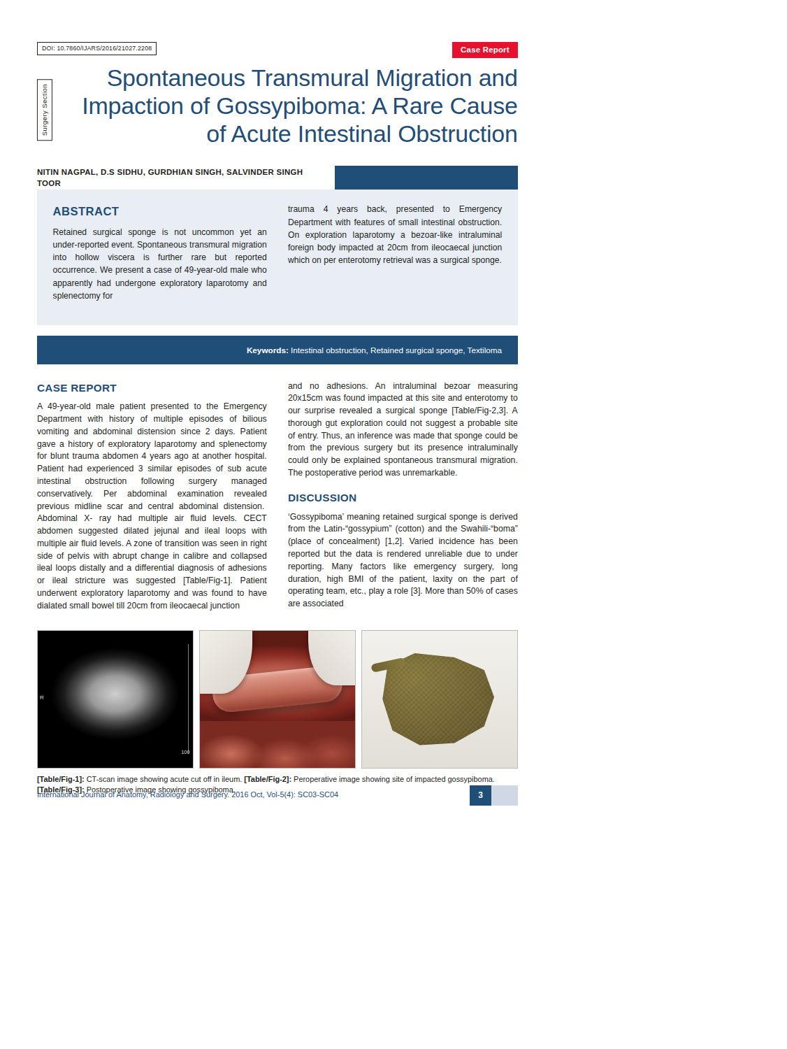DOI: 10.7860/IJARS/2016/21027.2208
Case Report
Surgery Section
Spontaneous Transmural Migration and Impaction of Gossypiboma: A Rare Cause of Acute Intestinal Obstruction
NITIN NAGPAL, D.S SIDHU, GURDHIAN SINGH, SALVINDER SINGH TOOR
ABSTRACT
Retained surgical sponge is not uncommon yet an under-reported event. Spontaneous transmural migration into hollow viscera is further rare but reported occurrence. We present a case of 49-year-old male who apparently had undergone exploratory laparotomy and splenectomy for
trauma 4 years back, presented to Emergency Department with features of small intestinal obstruction. On exploration laparotomy a bezoar-like intraluminal foreign body impacted at 20cm from ileocaecal junction which on per enterotomy retrieval was a surgical sponge.
Keywords: Intestinal obstruction, Retained surgical sponge, Textiloma
CASE REPORT
A 49-year-old male patient presented to the Emergency Department with history of multiple episodes of bilious vomiting and abdominal distension since 2 days. Patient gave a history of exploratory laparotomy and splenectomy for blunt trauma abdomen 4 years ago at another hospital. Patient had experienced 3 similar episodes of sub acute intestinal obstruction following surgery managed conservatively. Per abdominal examination revealed previous midline scar and central abdominal distension. Abdominal X- ray had multiple air fluid levels. CECT abdomen suggested dilated jejunal and ileal loops with multiple air fluid levels. A zone of transition was seen in right side of pelvis with abrupt change in calibre and collapsed ileal loops distally and a differential diagnosis of adhesions or ileal stricture was suggested [Table/Fig-1]. Patient underwent exploratory laparotomy and was found to have dialated small bowel till 20cm from ileocaecal junction
and no adhesions. An intraluminal bezoar measuring 20x15cm was found impacted at this site and enterotomy to our surprise revealed a surgical sponge [Table/Fig-2,3]. A thorough gut exploration could not suggest a probable site of entry. Thus, an inference was made that sponge could be from the previous surgery but its presence intraluminally could only be explained spontaneous transmural migration. The postoperative period was unremarkable.
DISCUSSION
‘Gossypiboma’ meaning retained surgical sponge is derived from the Latin-“gossypium” (cotton) and the Swahili-“boma” (place of concealment) [1,2]. Varied incidence has been reported but the data is rendered unreliable due to under reporting. Many factors like emergency surgery, long duration, high BMI of the patient, laxity on the part of operating team, etc., play a role [3]. More than 50% of cases are associated
R
100
[Table/Fig-1]: CT-scan image showing acute cut off in ileum. [Table/Fig-2]: Peroperative image showing site of impacted gossypiboma.
[Table/Fig-3]: Postoperative image showing gossypiboma.
International Journal of Anatomy, Radiology and Surgery. 2016 Oct, Vol-5(4): SC03-SC04
3